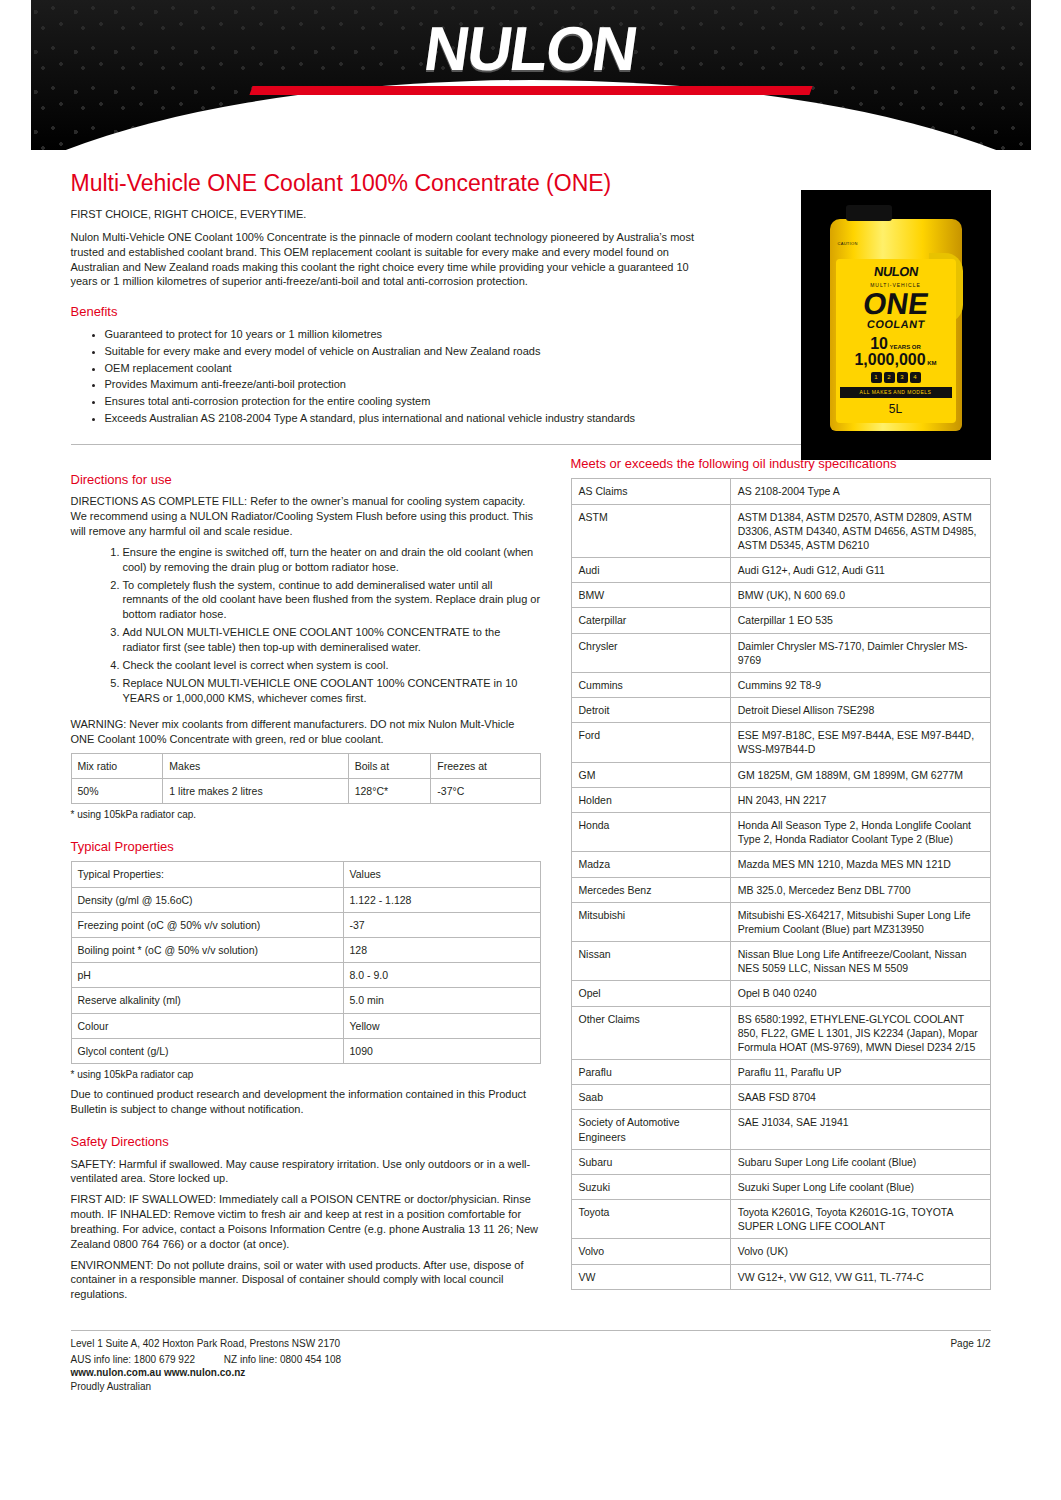NULON
Multi-Vehicle ONE Coolant 100% Concentrate (ONE)
FIRST CHOICE, RIGHT CHOICE, EVERYTIME.
Nulon Multi-Vehicle ONE Coolant 100% Concentrate is the pinnacle of modern coolant technology pioneered by Australia’s most trusted and established coolant brand. This OEM replacement coolant is suitable for every make and every model found on Australian and New Zealand roads making this coolant the right choice every time while providing your vehicle a guaranteed 10 years or 1 million kilometres of superior anti-freeze/anti-boil and total anti-corrosion protection.
Benefits
Guaranteed to protect for 10 years or 1 million kilometres
Suitable for every make and every model of vehicle on Australian and New Zealand roads
OEM replacement coolant
Provides Maximum anti-freeze/anti-boil protection
Ensures total anti-corrosion protection for the entire cooling system
Exceeds Australian AS 2108-2004 Type A standard, plus international and national vehicle industry standards
CAUTION
NULON
MULTI-VEHICLE
ONE
COOLANT
10 YEARS OR
1,000,000 KM
1234
ALL MAKES AND MODELS
5L
Directions for use
DIRECTIONS AS COMPLETE FILL: Refer to the owner’s manual for cooling system capacity. We recommend using a NULON Radiator/Cooling System Flush before using this product. This will remove any harmful oil and scale residue.
Ensure the engine is switched off, turn the heater on and drain the old coolant (when cool) by removing the drain plug or bottom radiator hose.
To completely flush the system, continue to add demineralised water until all remnants of the old coolant have been flushed from the system. Replace drain plug or bottom radiator hose.
Add NULON MULTI-VEHICLE ONE COOLANT 100% CONCENTRATE to the radiator first (see table) then top-up with demineralised water.
Check the coolant level is correct when system is cool.
Replace NULON MULTI-VEHICLE ONE COOLANT 100% CONCENTRATE in 10 YEARS or 1,000,000 KMS, whichever comes first.
WARNING: Never mix coolants from different manufacturers. DO not mix Nulon Mult-Vhicle ONE Coolant 100% Concentrate with green, red or blue coolant.
| Mix ratio | Makes | Boils at | Freezes at |
| --- | --- | --- | --- |
| 50% | 1 litre makes 2 litres | 128°C* | -37°C |
* using 105kPa radiator cap.
Typical Properties
| Typical Properties: | Values |
| Density (g/ml @ 15.6oC) | 1.122 - 1.128 |
| Freezing point (oC @ 50% v/v solution) | -37 |
| Boiling point * (oC @ 50% v/v solution) | 128 |
| pH | 8.0 - 9.0 |
| Reserve alkalinity (ml) | 5.0 min |
| Colour | Yellow |
| Glycol content (g/L) | 1090 |
* using 105kPa radiator cap
Due to continued product research and development the information contained in this Product Bulletin is subject to change without notification.
Safety Directions
SAFETY: Harmful if swallowed. May cause respiratory irritation. Use only outdoors or in a well-ventilated area. Store locked up.
FIRST AID: IF SWALLOWED: Immediately call a POISON CENTRE or doctor/physician. Rinse mouth. IF INHALED: Remove victim to fresh air and keep at rest in a position comfortable for breathing. For advice, contact a Poisons Information Centre (e.g. phone Australia 13 11 26; New Zealand 0800 764 766) or a doctor (at once).
ENVIRONMENT: Do not pollute drains, soil or water with used products. After use, dispose of container in a responsible manner. Disposal of container should comply with local council regulations.
Meets or exceeds the following oil industry specifications
| AS Claims | AS 2108-2004 Type A |
| ASTM | ASTM D1384, ASTM D2570, ASTM D2809, ASTM D3306, ASTM D4340, ASTM D4656, ASTM D4985, ASTM D5345, ASTM D6210 |
| Audi | Audi G12+, Audi G12, Audi G11 |
| BMW | BMW (UK), N 600 69.0 |
| Caterpillar | Caterpillar 1 EO 535 |
| Chrysler | Daimler Chrysler MS-7170, Daimler Chrysler MS-9769 |
| Cummins | Cummins 92 T8-9 |
| Detroit | Detroit Diesel Allison 7SE298 |
| Ford | ESE M97-B18C, ESE M97-B44A, ESE M97-B44D, WSS-M97B44-D |
| GM | GM 1825M, GM 1889M, GM 1899M, GM 6277M |
| Holden | HN 2043, HN 2217 |
| Honda | Honda All Season Type 2, Honda Longlife Coolant Type 2, Honda Radiator Coolant Type 2 (Blue) |
| Madza | Mazda MES MN 1210, Mazda MES MN 121D |
| Mercedes Benz | MB 325.0, Mercedez Benz DBL 7700 |
| Mitsubishi | Mitsubishi ES-X64217, Mitsubishi Super Long Life Premium Coolant (Blue) part MZ313950 |
| Nissan | Nissan Blue Long Life Antifreeze/Coolant, Nissan NES 5059 LLC, Nissan NES M 5509 |
| Opel | Opel B 040 0240 |
| Other Claims | BS 6580:1992, ETHYLENE-GLYCOL COOLANT 850, FL22, GME L 1301, JIS K2234 (Japan), Mopar Formula HOAT (MS-9769), MWN Diesel D234 2/15 |
| Paraflu | Paraflu 11, Paraflu UP |
| Saab | SAAB FSD 8704 |
| Society of Automotive Engineers | SAE J1034, SAE J1941 |
| Subaru | Subaru Super Long Life coolant (Blue) |
| Suzuki | Suzuki Super Long Life coolant (Blue) |
| Toyota | Toyota K2601G, Toyota K2601G-1G, TOYOTA SUPER LONG LIFE COOLANT |
| Volvo | Volvo (UK) |
| VW | VW G12+, VW G12, VW G11, TL-774-C |
Level 1 Suite A, 402 Hoxton Park Road, Prestons NSW 2170
AUS info line: 1800 679 922 NZ info line: 0800 454 108
www.nulon.com.au www.nulon.co.nz
Proudly Australian
Page 1/2